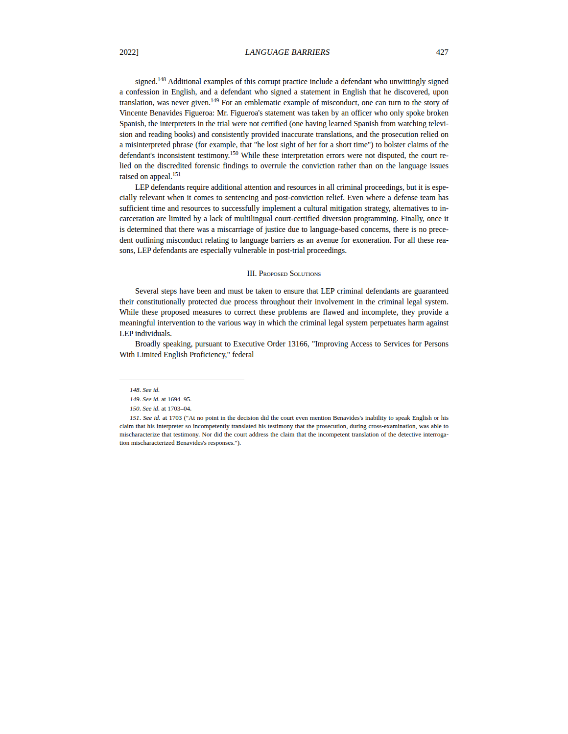2022] LANGUAGE BARRIERS 427
signed.148 Additional examples of this corrupt practice include a defendant who unwittingly signed a confession in English, and a defendant who signed a statement in English that he discovered, upon translation, was never given.149 For an emblematic example of misconduct, one can turn to the story of Vincente Benavides Figueroa: Mr. Figueroa's statement was taken by an officer who only spoke broken Spanish, the interpreters in the trial were not certified (one having learned Spanish from watching television and reading books) and consistently provided inaccurate translations, and the prosecution relied on a misinterpreted phrase (for example, that "he lost sight of her for a short time") to bolster claims of the defendant's inconsistent testimony.150 While these interpretation errors were not disputed, the court relied on the discredited forensic findings to overrule the conviction rather than on the language issues raised on appeal.151
LEP defendants require additional attention and resources in all criminal proceedings, but it is especially relevant when it comes to sentencing and post-conviction relief. Even where a defense team has sufficient time and resources to successfully implement a cultural mitigation strategy, alternatives to incarceration are limited by a lack of multilingual court-certified diversion programming. Finally, once it is determined that there was a miscarriage of justice due to language-based concerns, there is no precedent outlining misconduct relating to language barriers as an avenue for exoneration. For all these reasons, LEP defendants are especially vulnerable in post-trial proceedings.
III. Proposed Solutions
Several steps have been and must be taken to ensure that LEP criminal defendants are guaranteed their constitutionally protected due process throughout their involvement in the criminal legal system. While these proposed measures to correct these problems are flawed and incomplete, they provide a meaningful intervention to the various way in which the criminal legal system perpetuates harm against LEP individuals.
Broadly speaking, pursuant to Executive Order 13166, "Improving Access to Services for Persons With Limited English Proficiency," federal
148. See id.
149. See id. at 1694–95.
150. See id. at 1703–04.
151. See id. at 1703 ("At no point in the decision did the court even mention Benavides's inability to speak English or his claim that his interpreter so incompetently translated his testimony that the prosecution, during cross-examination, was able to mischaracterize that testimony. Nor did the court address the claim that the incompetent translation of the detective interrogation mischaracterized Benavides's responses.").